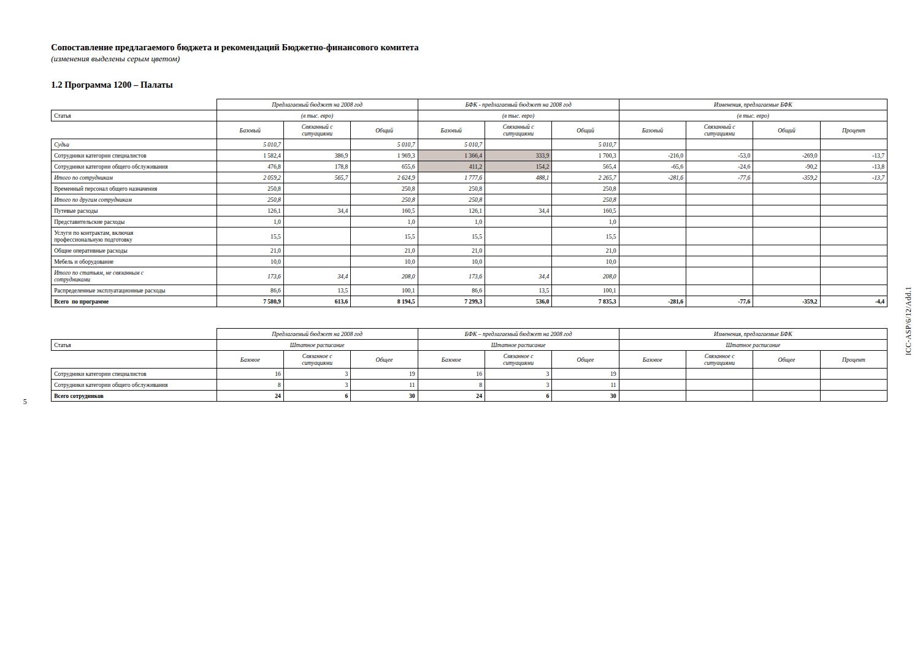Сопоставление предлагаемого бюджета и рекомендаций Бюджетно-финансового комитета
(изменения выделены серым цветом)
1.2 Программа 1200 – Палаты
| | Предлагаемый бюджет на 2008 год | БФК - предлагаемый бюджет на 2008 год | Изменения, предлагаемые БФК |
| --- | --- | --- | --- |
| Статья | (в тыс. евро) | (в тыс. евро) | (в тыс. евро) |
| | Базовый | Связанный с ситуациями | Общий | Базовый | Связанный с ситуациями | Общий | Базовый | Связанный с ситуациями | Общий | Процент |
| Судьи | 5 010,7 | | 5 010,7 | 5 010,7 | | 5 010,7 | | | | |
| Сотрудники категории специалистов | 1 582,4 | 386,9 | 1 969,3 | 1 366,4 | 333,9 | 1 700,3 | -216,0 | -53,0 | -269,0 | -13,7 |
| Сотрудники категории общего обслуживания | 476,8 | 178,8 | 655,6 | 411,2 | 154,2 | 565,4 | -65,6 | -24,6 | -90,2 | -13,8 |
| Итого по сотрудникам | 2 059,2 | 565,7 | 2 624,9 | 1 777,6 | 488,1 | 2 265,7 | -281,6 | -77,6 | -359,2 | -13,7 |
| Временный персонал общего назначения | 250,8 | | 250,8 | 250,8 | | 250,8 | | | | |
| Итого по другим сотрудникам | 250,8 | | 250,8 | 250,8 | | 250,8 | | | | |
| Путевые расходы | 126,1 | 34,4 | 160,5 | 126,1 | 34,4 | 160,5 | | | | |
| Представительские расходы | 1,0 | | 1,0 | 1,0 | | 1,0 | | | | |
| Услуги по контрактам, включая профессиональную подготовку | 15,5 | | 15,5 | 15,5 | | 15,5 | | | | |
| Общие оперативные расходы | 21,0 | | 21,0 | 21,0 | | 21,0 | | | | |
| Мебель и оборудование | 10,0 | | 10,0 | 10,0 | | 10,0 | | | | |
| Итого по статьям, не связанным с сотрудниками | 173,6 | 34,4 | 208,0 | 173,6 | 34,4 | 208,0 | | | | |
| Распределенные эксплуатационные расходы | 86,6 | 13,5 | 100,1 | 86,6 | 13,5 | 100,1 | | | | |
| Всего по программе | 7 580,9 | 613,6 | 8 194,5 | 7 299,3 | 536,0 | 7 835,3 | -281,6 | -77,6 | -359,2 | -4,4 |
| | Предлагаемый бюджет на 2008 год | БФК – предлагаемый бюджет на 2008 год | Изменения, предлагаемые БФК |
| --- | --- | --- | --- |
| Статья | Штатное расписание | Штатное расписание | Штатное расписание |
| | Базовое | Связанное с ситуациями | Общее | Базовое | Связанное с ситуациями | Общее | Базовое | Связанное с ситуациями | Общее | Процент |
| Сотрудники категории специалистов | 16 | 3 | 19 | 16 | 3 | 19 | | | | |
| Сотрудники категории общего обслуживания | 8 | 3 | 11 | 8 | 3 | 11 | | | | |
| Всего сотрудников | 24 | 6 | 30 | 24 | 6 | 30 | | | | |
ICC-ASP/6/12/Add.1
5